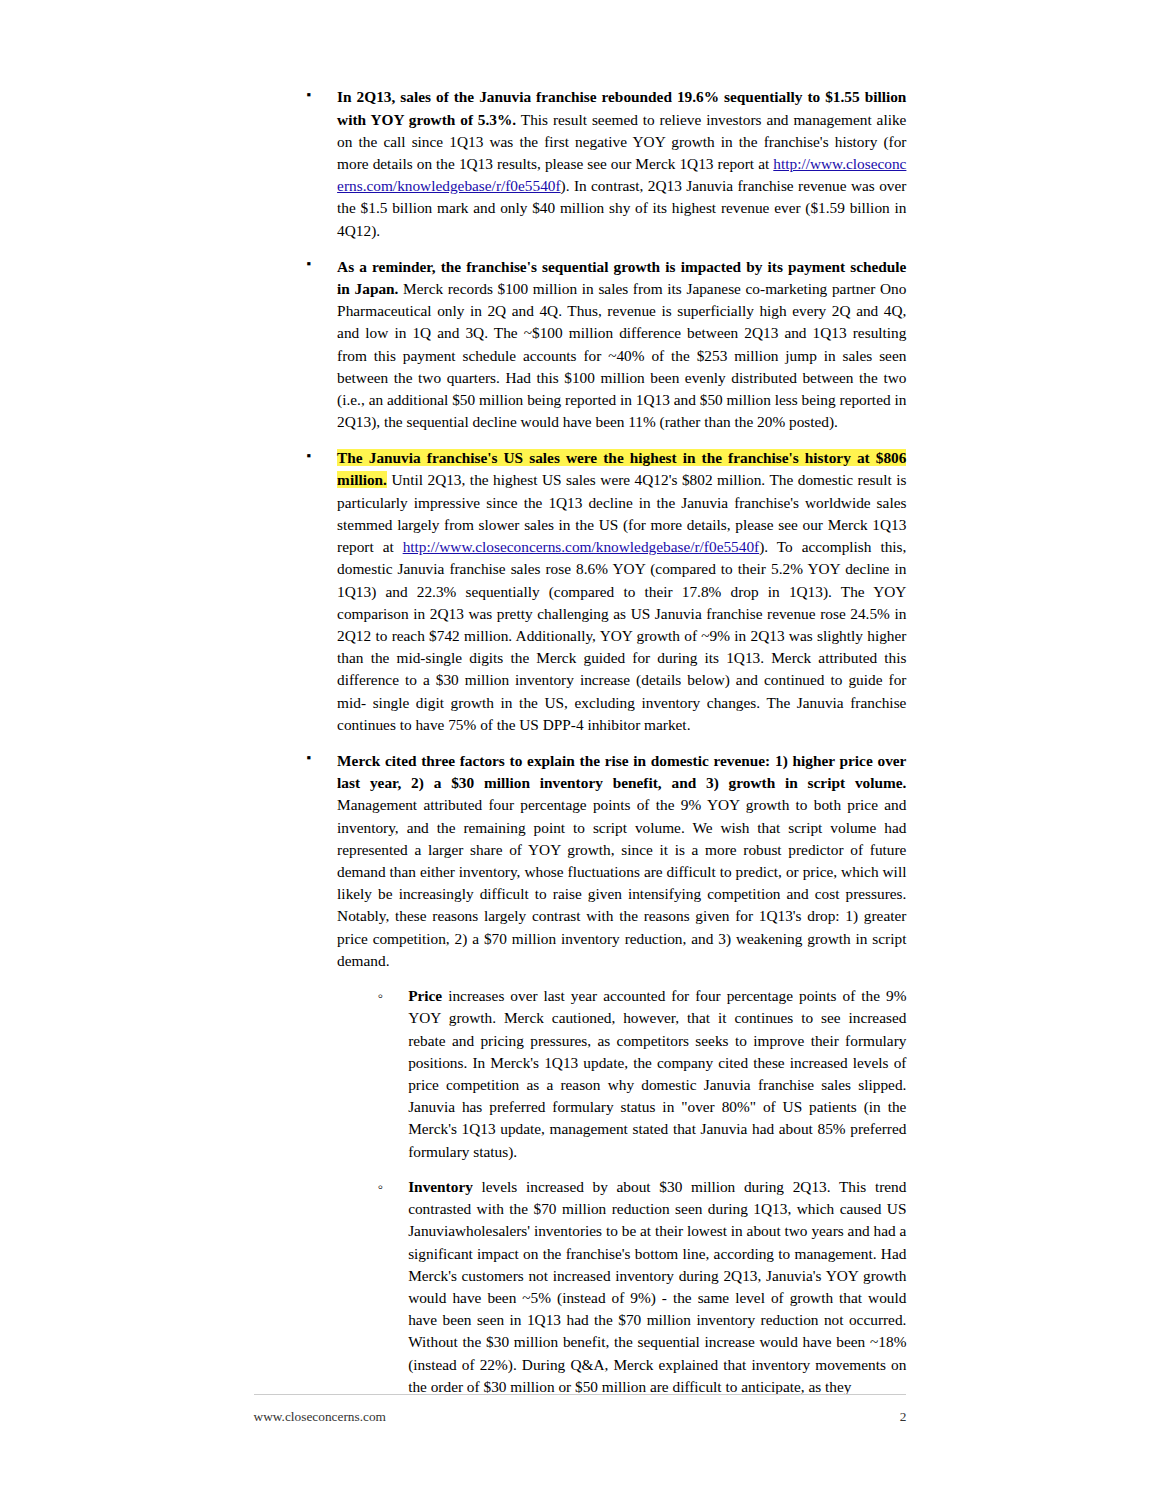In 2Q13, sales of the Januvia franchise rebounded 19.6% sequentially to $1.55 billion with YOY growth of 5.3%. This result seemed to relieve investors and management alike on the call since 1Q13 was the first negative YOY growth in the franchise's history (for more details on the 1Q13 results, please see our Merck 1Q13 report at http://www.closeconcerns.com/knowledgebase/r/f0e5540f). In contrast, 2Q13 Januvia franchise revenue was over the $1.5 billion mark and only $40 million shy of its highest revenue ever ($1.59 billion in 4Q12).
As a reminder, the franchise's sequential growth is impacted by its payment schedule in Japan. Merck records $100 million in sales from its Japanese co-marketing partner Ono Pharmaceutical only in 2Q and 4Q. Thus, revenue is superficially high every 2Q and 4Q, and low in 1Q and 3Q. The ~$100 million difference between 2Q13 and 1Q13 resulting from this payment schedule accounts for ~40% of the $253 million jump in sales seen between the two quarters. Had this $100 million been evenly distributed between the two (i.e., an additional $50 million being reported in 1Q13 and $50 million less being reported in 2Q13), the sequential decline would have been 11% (rather than the 20% posted).
The Januvia franchise's US sales were the highest in the franchise's history at $806 million. Until 2Q13, the highest US sales were 4Q12's $802 million. The domestic result is particularly impressive since the 1Q13 decline in the Januvia franchise's worldwide sales stemmed largely from slower sales in the US (for more details, please see our Merck 1Q13 report at http://www.closeconcerns.com/knowledgebase/r/f0e5540f). To accomplish this, domestic Januvia franchise sales rose 8.6% YOY (compared to their 5.2% YOY decline in 1Q13) and 22.3% sequentially (compared to their 17.8% drop in 1Q13). The YOY comparison in 2Q13 was pretty challenging as US Januvia franchise revenue rose 24.5% in 2Q12 to reach $742 million. Additionally, YOY growth of ~9% in 2Q13 was slightly higher than the mid-single digits the Merck guided for during its 1Q13. Merck attributed this difference to a $30 million inventory increase (details below) and continued to guide for mid- single digit growth in the US, excluding inventory changes. The Januvia franchise continues to have 75% of the US DPP-4 inhibitor market.
Merck cited three factors to explain the rise in domestic revenue: 1) higher price over last year, 2) a $30 million inventory benefit, and 3) growth in script volume. Management attributed four percentage points of the 9% YOY growth to both price and inventory, and the remaining point to script volume. We wish that script volume had represented a larger share of YOY growth, since it is a more robust predictor of future demand than either inventory, whose fluctuations are difficult to predict, or price, which will likely be increasingly difficult to raise given intensifying competition and cost pressures. Notably, these reasons largely contrast with the reasons given for 1Q13's drop: 1) greater price competition, 2) a $70 million inventory reduction, and 3) weakening growth in script demand.
Price increases over last year accounted for four percentage points of the 9% YOY growth. Merck cautioned, however, that it continues to see increased rebate and pricing pressures, as competitors seeks to improve their formulary positions. In Merck's 1Q13 update, the company cited these increased levels of price competition as a reason why domestic Januvia franchise sales slipped. Januvia has preferred formulary status in "over 80%" of US patients (in the Merck's 1Q13 update, management stated that Januvia had about 85% preferred formulary status).
Inventory levels increased by about $30 million during 2Q13. This trend contrasted with the $70 million reduction seen during 1Q13, which caused US Januviawholesalers' inventories to be at their lowest in about two years and had a significant impact on the franchise's bottom line, according to management. Had Merck's customers not increased inventory during 2Q13, Januvia's YOY growth would have been ~5% (instead of 9%) - the same level of growth that would have been seen in 1Q13 had the $70 million inventory reduction not occurred. Without the $30 million benefit, the sequential increase would have been ~18% (instead of 22%). During Q&A, Merck explained that inventory movements on the order of $30 million or $50 million are difficult to anticipate, as they
www.closeconcerns.com 2